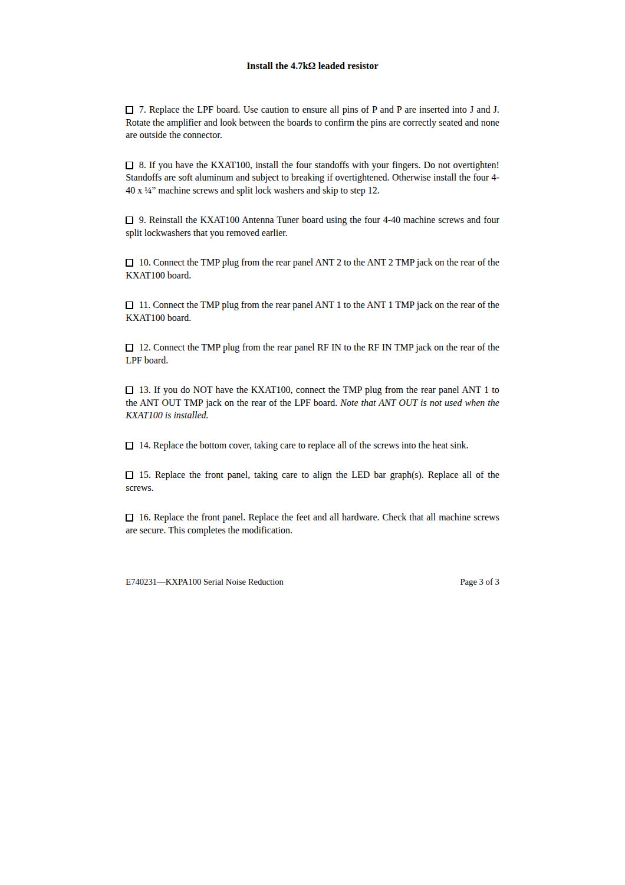Install the 4.7kΩ leaded resistor
7. Replace the LPF board. Use caution to ensure all pins of P and P are inserted into J and J. Rotate the amplifier and look between the boards to confirm the pins are correctly seated and none are outside the connector.
8. If you have the KXAT100, install the four standoffs with your fingers. Do not overtighten! Standoffs are soft aluminum and subject to breaking if overtightened. Otherwise install the four 4-40 x ¼” machine screws and split lock washers and skip to step 12.
9. Reinstall the KXAT100 Antenna Tuner board using the four 4-40 machine screws and four split lockwashers that you removed earlier.
10. Connect the TMP plug from the rear panel ANT 2 to the ANT 2 TMP jack on the rear of the KXAT100 board.
11. Connect the TMP plug from the rear panel ANT 1 to the ANT 1 TMP jack on the rear of the KXAT100 board.
12. Connect the TMP plug from the rear panel RF IN to the RF IN TMP jack on the rear of the LPF board.
13. If you do NOT have the KXAT100, connect the TMP plug from the rear panel ANT 1 to the ANT OUT TMP jack on the rear of the LPF board. Note that ANT OUT is not used when the KXAT100 is installed.
14. Replace the bottom cover, taking care to replace all of the screws into the heat sink.
15. Replace the front panel, taking care to align the LED bar graph(s). Replace all of the screws.
16. Replace the front panel. Replace the feet and all hardware. Check that all machine screws are secure. This completes the modification.
E740231—KXPA100 Serial Noise Reduction
Page 3 of 3